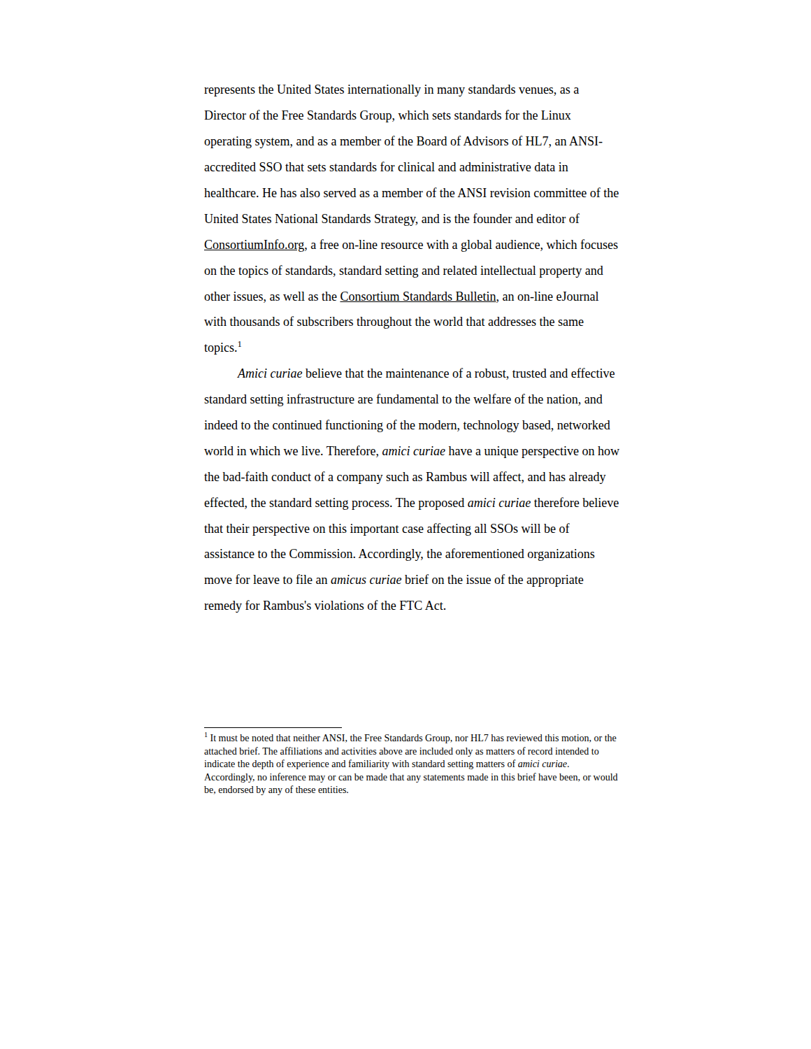represents the United States internationally in many standards venues, as a Director of the Free Standards Group, which sets standards for the Linux operating system, and as a member of the Board of Advisors of HL7, an ANSI-accredited SSO that sets standards for clinical and administrative data in healthcare. He has also served as a member of the ANSI revision committee of the United States National Standards Strategy, and is the founder and editor of ConsortiumInfo.org, a free on-line resource with a global audience, which focuses on the topics of standards, standard setting and related intellectual property and other issues, as well as the Consortium Standards Bulletin, an on-line eJournal with thousands of subscribers throughout the world that addresses the same topics.1
Amici curiae believe that the maintenance of a robust, trusted and effective standard setting infrastructure are fundamental to the welfare of the nation, and indeed to the continued functioning of the modern, technology based, networked world in which we live. Therefore, amici curiae have a unique perspective on how the bad-faith conduct of a company such as Rambus will affect, and has already effected, the standard setting process. The proposed amici curiae therefore believe that their perspective on this important case affecting all SSOs will be of assistance to the Commission. Accordingly, the aforementioned organizations move for leave to file an amicus curiae brief on the issue of the appropriate remedy for Rambus's violations of the FTC Act.
1 It must be noted that neither ANSI, the Free Standards Group, nor HL7 has reviewed this motion, or the attached brief. The affiliations and activities above are included only as matters of record intended to indicate the depth of experience and familiarity with standard setting matters of amici curiae. Accordingly, no inference may or can be made that any statements made in this brief have been, or would be, endorsed by any of these entities.